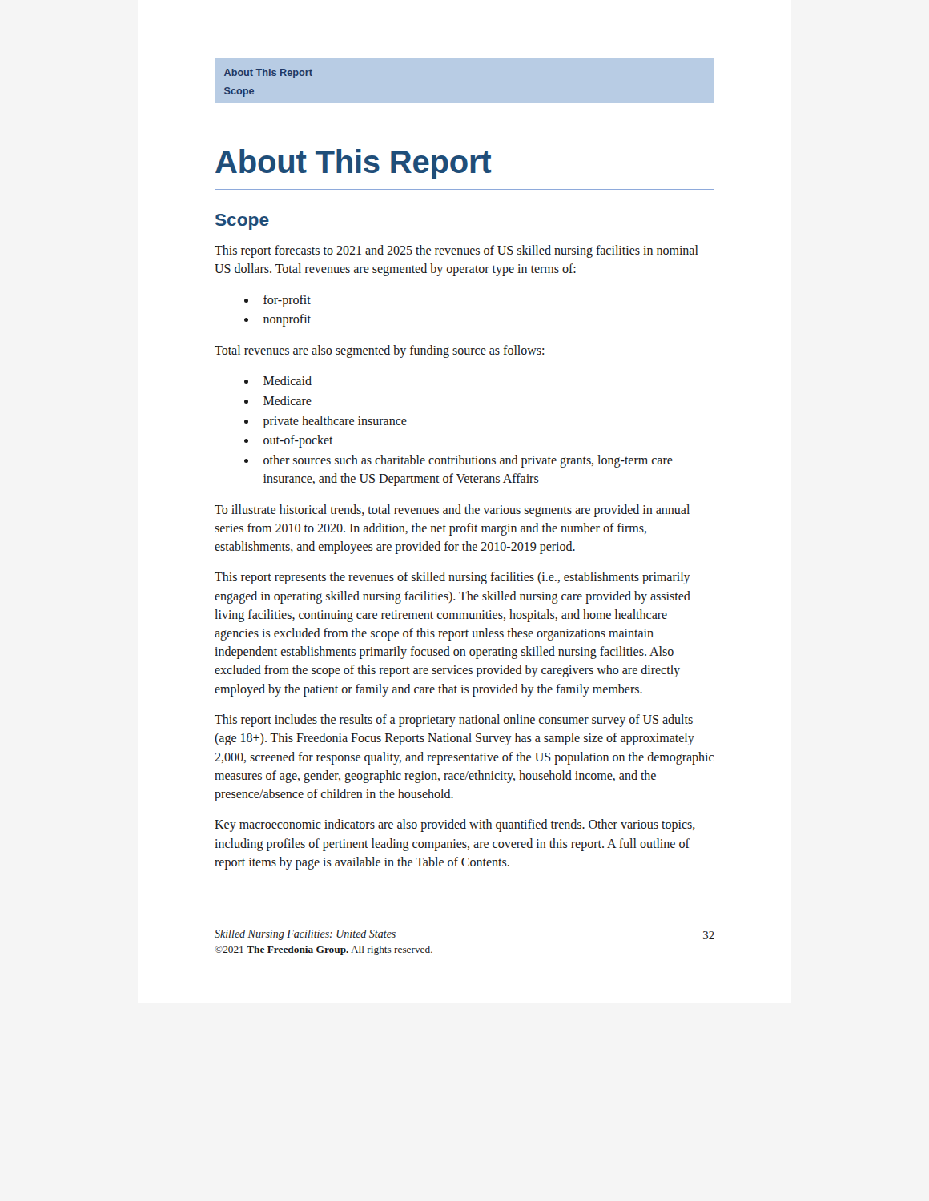About This Report
Scope
About This Report
Scope
This report forecasts to 2021 and 2025 the revenues of US skilled nursing facilities in nominal US dollars. Total revenues are segmented by operator type in terms of:
for-profit
nonprofit
Total revenues are also segmented by funding source as follows:
Medicaid
Medicare
private healthcare insurance
out-of-pocket
other sources such as charitable contributions and private grants, long-term care insurance, and the US Department of Veterans Affairs
To illustrate historical trends, total revenues and the various segments are provided in annual series from 2010 to 2020. In addition, the net profit margin and the number of firms, establishments, and employees are provided for the 2010-2019 period.
This report represents the revenues of skilled nursing facilities (i.e., establishments primarily engaged in operating skilled nursing facilities). The skilled nursing care provided by assisted living facilities, continuing care retirement communities, hospitals, and home healthcare agencies is excluded from the scope of this report unless these organizations maintain independent establishments primarily focused on operating skilled nursing facilities. Also excluded from the scope of this report are services provided by caregivers who are directly employed by the patient or family and care that is provided by the family members.
This report includes the results of a proprietary national online consumer survey of US adults (age 18+). This Freedonia Focus Reports National Survey has a sample size of approximately 2,000, screened for response quality, and representative of the US population on the demographic measures of age, gender, geographic region, race/ethnicity, household income, and the presence/absence of children in the household.
Key macroeconomic indicators are also provided with quantified trends. Other various topics, including profiles of pertinent leading companies, are covered in this report. A full outline of report items by page is available in the Table of Contents.
Skilled Nursing Facilities: United States
©2021 The Freedonia Group. All rights reserved.
32